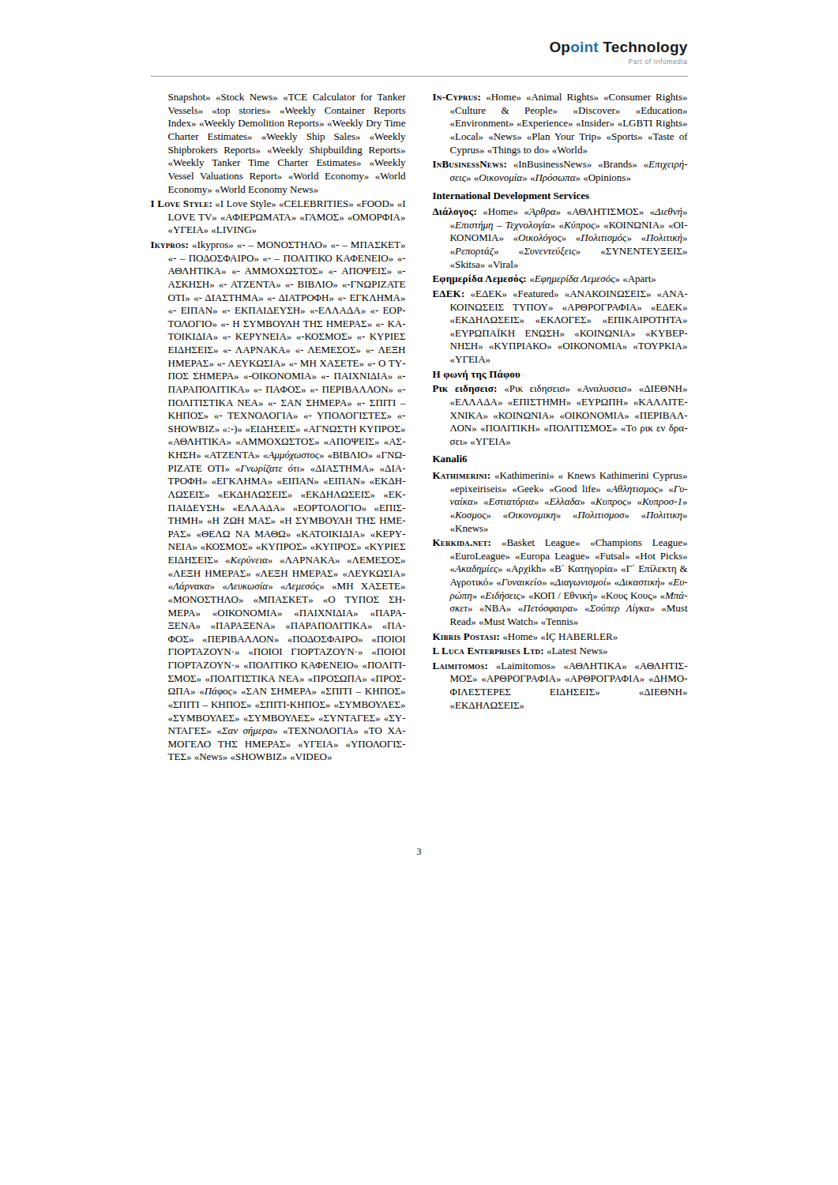Op oint Technology
Part of Infomedia
Snapshot» «Stock News» «TCE Calculator for Tanker Vessels» «top stories» «Weekly Container Reports Index» «Weekly Demolition Reports» «Weekly Dry Time Charter Estimates» «Weekly Ship Sales» «Weekly Shipbrokers Reports» «Weekly Shipbuilding Reports» «Weekly Tanker Time Charter Estimates» «Weekly Vessel Valuations Report» «World Economy» «World Economy» «World Economy News»
I Love Style: «I Love Style» «CELEBRITIES» «FOOD» «I LOVE TV» «ΑΦΙΕΡΩΜΑΤΑ» «ΓΑΜΟΣ» «ΟΜΟΡΦΙΑ» «ΥΓΕΙΑ» «LIVING»
Ikypros: «Ikypros» «- – ΜΟΝΟΣΤΗΛΟ» «- – ΜΠΑΣΚΕΤ» «- – ΠΟΔΟΣΦΑΙΡΟ» «- – ΠΟΛΙΤΙΚΟ ΚΑΦΕΝΕΙΟ» «-ΑΘΛΗΤΙΚΑ» «- ΑΜΜΟΧΩΣΤΟΣ» «- ΑΠΟΨΕΙΣ» «-ΑΣΚΗΣΗ» «- ΑΤΖΕΝΤΑ» «- ΒΙΒΛΙΟ» «-ΓΝΩΡΙΖΑΤΕ ΟΤΙ» «- ΔΙΑΣΤΗΜΑ» «- ΔΙΑΤΡΟΦΗ» «- ΕΓΚΛΗΜΑ» «- ΕΙΠΑΝ» «- ΕΚΠΑΙΔΕΥΣΗ» «-ΕΛΛΑΔΑ» «- ΕΟΡΤΟΛΟΓΙΟ» «- Η ΣΥΜΒΟΥΛΗ ΤΗΣ ΗΜΕΡΑΣ» «- ΚΑΤΟΙΚΙΔΙΑ» «- ΚΕΡΥΝΕΙΑ» «-ΚΟΣΜΟΣ» «- ΚΥΡΙΕΣ ΕΙΔΗΣΕΙΣ» «- ΛΑΡΝΑΚΑ» «- ΛΕΜΕΣΟΣ» «- ΛΕΞΗ ΗΜΕΡΑΣ» «- ΛΕΥΚΩΣΙΑ» «- ΜΗ ΧΑΣΕΤΕ» «- Ο ΤΥΠΟΣ ΣΗΜΕΡΑ» «-ΟΙΚΟΝΟΜΙΑ» «- ΠΑΙΧΝΙΔΙΑ» «-ΠΑΡΑΠΟΛΙΤΙΚΑ» «- ΠΑΦΟΣ» «- ΠΕΡΙΒΑΛΛΟΝ» «-ΠΟΛΙΤΙΣΤΙΚΑ ΝΕΑ» «- ΣΑΝ ΣΗΜΕΡΑ» «- ΣΠΙΤΙ – ΚΗΠΟΣ» «- ΤΕΧΝΟΛΟΓΙΑ» «- ΥΠΟΛΟΓΙΣΤΕΣ» «-SHOWBIZ» «:-)» «ΕΙΔΗΣΕΙΣ» «ΑΓΝΩΣΤΗ ΚΥΠΡΟΣ» «ΑΘΛΗΤΙΚΑ» «ΑΜΜΟΧΩΣΤΟΣ» «ΑΠΟΨΕΙΣ» «ΑΣΚΗΣΗ» «ΑΤΖΕΝΤΑ» «Αμμόχωστος» «ΒΙΒΛΙΟ» «ΓΝΩΡΙΖΑΤΕ ΟΤΙ» «Γνωρίζατε ότι» «ΔΙΑΣΤΗΜΑ» «ΔΙΑΤΡΟΦΗ» «ΕΓΚΛΗΜΑ» «ΕΙΠΑΝ» «ΕΙΠΑΝ» «ΕΚΔΗΛΩΣΕΙΣ» «ΕΚΔΗΛΩΣΕΙΣ» «ΕΚΔΗΛΩΣΕΙΣ» «ΕΚΠΑΙΔΕΥΣΗ» «ΕΛΛΑΔΑ» «ΕΟΡΤΟΛΟΓΙΟ» «ΕΠΙΣΤΗΜΗ» «Η ΖΩΗ ΜΑΣ» «Η ΣΥΜΒΟΥΛΗ ΤΗΣ ΗΜΕΡΑΣ» «ΘΕΛΩ ΝΑ ΜΑΘΩ» «ΚΑΤΟΙΚΙΔΙΑ» «ΚΕΡΥΝΕΙΑ» «ΚΟΣΜΟΣ» «ΚΥΠΡΟΣ» «ΚΥΠΡΟΣ» «ΚΥΡΙΕΣ ΕΙΔΗΣΕΙΣ» «Κερύνεια» «ΛΑΡΝΑΚΑ» «ΛΕΜΕΣΟΣ» «ΛΕΞΗ ΗΜΕΡΑΣ» «ΛΕΞΗ ΗΜΕΡΑΣ» «ΛΕΥΚΩΣΙΑ» «Λάρνακα» «Λευκωσία» «Λεμεσός» «ΜΗ ΧΑΣΕΤΕ» «ΜΟΝΟΣΤΗΛΟ» «ΜΠΑΣΚΕΤ» «Ο ΤΥΠΟΣ ΣΗΜΕΡΑ» «ΟΙΚΟΝΟΜΙΑ» «ΠΑΙΧΝΙΔΙΑ» «ΠΑΡΑΞΕΝΑ» «ΠΑΡΑΞΕΝΑ» «ΠΑΡΑΠΟΛΙΤΙΚΑ» «ΠΑΦΟΣ» «ΠΕΡΙΒΑΛΛΟΝ» «ΠΟΔΟΣΦΑΙΡΟ» «ΠΟΙΟΙ ΓΙΟΡΤΑΖΟΥΝ·» «ΠΟΙΟΙ ΓΙΟΡΤΑΖΟΥΝ·» «ΠΟΙΟΙ ΓΙΟΡΤΑΖΟΥΝ·» «ΠΟΛΙΤΙΚΟ ΚΑΦΕΝΕΙΟ» «ΠΟΛΙΤΙΣΜΟΣ» «ΠΟΛΙΤΙΣΤΙΚΑ ΝΕΑ» «ΠΡΟΣΩΠΑ» «ΠΡΟΣΩΠΑ» «Πάφος» «ΣΑΝ ΣΗΜΕΡΑ» «ΣΠΙΤΙ – ΚΗΠΟΣ» «ΣΠΙΤΙ – ΚΗΠΟΣ» «ΣΠΙΤΙ-ΚΗΠΟΣ» «ΣΥΜΒΟΥΛΕΣ» «ΣΥΜΒΟΥΛΕΣ» «ΣΥΜΒΟΥΛΕΣ» «ΣΥΝΤΑΓΕΣ» «ΣΥΝΤΑΓΕΣ» «Σαν σήμερα» «ΤΕΧΝΟΛΟΓΙΑ» «ΤΟ ΧΑΜΟΓΕΛΟ ΤΗΣ ΗΜΕΡΑΣ» «ΥΓΕΙΑ» «ΥΠΟΛΟΓΙΣΤΕΣ» «News» «SHOWBIZ» «VIDEO»
In-Cyprus: «Home» «Animal Rights» «Consumer Rights» «Culture & People» «Discover» «Education» «Environment» «Experience» «Insider» «LGBTI Rights» «Local» «News» «Plan Your Trip» «Sports» «Taste of Cyprus» «Things to do» «World»
InBusinessNews: «InBusinessNews» «Brands» «Επιχειρήσεις» «Οικονομία» «Πρόσωπα» «Opinions»
International Development Services
Διάλογος: «Home» «Άρθρα» «ΑΘΛΗΤΙΣΜΟΣ» «Διεθνή» «Επιστήμη – Τεχνολογία» «Κύπρος» «ΚΟΙΝΩΝΙΑ» «ΟΙΚΟΝΟΜΙΑ» «Οικολόγος» «Πολιτισμός» «Πολιτική» «Ρεπορτάζ» «Συνεντεύξεις» «ΣΥΝΕΝΤΕΥΞΕΙΣ» «Skitsa» «Viral»
Εφημερίδα Λεμεσός: «Εφημερίδα Λεμεσός» «Apart»
ΕΔΕΚ: «ΕΔΕΚ» «Featured» «ΑΝΑΚΟΙΝΩΣΕΙΣ» «ΑΝΑΚΟΙΝΩΣΕΙΣ ΤΥΠΟΥ» «ΑΡΘΡΟΓΡΑΦΙΑ» «ΕΔΕΚ» «ΕΚΔΗΛΩΣΕΙΣ» «ΕΚΛΟΓΕΣ» «ΕΠΙΚΑΙΡΟΤΗΤΑ» «ΕΥΡΩΠΑΪΚΗ ΕΝΩΣΗ» «ΚΟΙΝΩΝΙΑ» «ΚΥΒΕΡΝΗΣΗ» «ΚΥΠΡΙΑΚΟ» «ΟΙΚΟΝΟΜΙΑ» «ΤΟΥΡΚΙΑ» «ΥΓΕΙΑ»
Η φωνή της Πάφου
Ρικ ειδησεισ: «Ρικ ειδησεισ» «Αναλυσεισ» «ΔΙΕΘΝΗ» «ΕΛΛΑΔΑ» «ΕΠΙΣΤΗΜΗ» «ΕΥΡΩΠΗ» «ΚΑΛΛΙΤΕΧΝΙΚΑ» «ΚΟΙΝΩΝΙΑ» «ΟΙΚΟΝΟΜΙΑ» «ΠΕΡΙΒΑΛΛΟΝ» «ΠΟΛΙΤΙΚΗ» «ΠΟΛΙΤΙΣΜΟΣ» «Το ρικ εν δρασει» «ΥΓΕΙΑ»
Kanali6
Kathimerini: «Kathimerini» « Knews Kathimerini Cyprus» «epixeiriseis» «Geek» «Good life» «Αθλητισμος» «Γυναίκα» «Εστιατόρια» «Ελλαδα» «Κυπρος» «Κυπροσ-1» «Κοσμος» «Οικονομικη» «Πολιτισμοσ» «Πολιτικη» «Knews»
Kerkida.net: «Basket League» «Champions League» «EuroLeague» «Europa League» «Futsal» «Hot Picks» «Ακαδημίες» «Αρχikh» «Β΄ Κατηγορία» «Γ΄ Επίλεκτη & Αγροτικό» «Γυναικείο» «Διαγωνισμοί» «Δικαστική» «Ευρώπη» «Ειδήσεις» «ΚΟΠ / Εθνική» «Κους Κους» «Μπάσκετ» «NBA» «Πετόσφαιρα» «Σούπερ Λίγκα» «Must Read» «Must Watch» «Tennis»
Kıbrıs Postası: «Home» «İÇ HABERLER»
L Luca Enterprises Ltd: «Latest News»
Laimitomos: «Laimitomos» «ΑΘΛΗΤΙΚΑ» «ΑΘΛΗΤΙΣΜΟΣ» «ΑΡΘΡΟΓΡΑΦΙΑ» «ΑΡΘΡΟΓΡΑΦΙΑ» «ΔΗΜΟΦΙΛΕΣΤΕΡΕΣ ΕΙΔΗΣΕΙΣ» «ΔΙΕΘΝΗ» «ΕΚΔΗΛΩΣΕΙΣ»
3